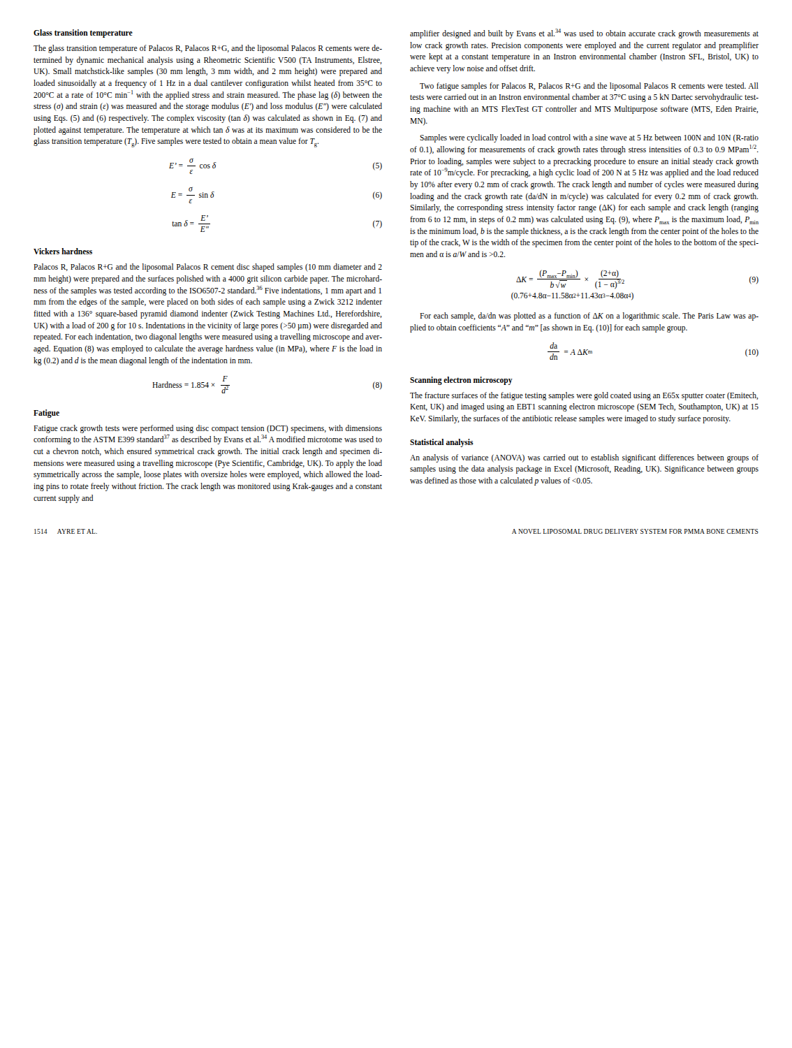Glass transition temperature
The glass transition temperature of Palacos R, Palacos R+G, and the liposomal Palacos R cements were determined by dynamic mechanical analysis using a Rheometric Scientific V500 (TA Instruments, Elstree, UK). Small matchstick-like samples (30 mm length, 3 mm width, and 2 mm height) were prepared and loaded sinusoidally at a frequency of 1 Hz in a dual cantilever configuration whilst heated from 35°C to 200°C at a rate of 10°C min−1 with the applied stress and strain measured. The phase lag (δ) between the stress (σ) and strain (ε) was measured and the storage modulus (E′) and loss modulus (E″) were calculated using Eqs. (5) and (6) respectively. The complex viscosity (tan δ) was calculated as shown in Eq. (7) and plotted against temperature. The temperature at which tan δ was at its maximum was considered to be the glass transition temperature (Tg). Five samples were tested to obtain a mean value for Tg.
E’ = σε cos δ
(5)
E = σε sin δ
(6)
tan δ = E’E″
(7)
Vickers hardness
Palacos R, Palacos R+G and the liposomal Palacos R cement disc shaped samples (10 mm diameter and 2 mm height) were prepared and the surfaces polished with a 4000 grit silicon carbide paper. The microhardness of the samples was tested according to the ISO6507-2 standard.36 Five indentations, 1 mm apart and 1 mm from the edges of the sample, were placed on both sides of each sample using a Zwick 3212 indenter fitted with a 136° square-based pyramid diamond indenter (Zwick Testing Machines Ltd., Herefordshire, UK) with a load of 200 g for 10 s. Indentations in the vicinity of large pores (>50 µm) were disregarded and repeated. For each indentation, two diagonal lengths were measured using a travelling microscope and averaged. Equation (8) was employed to calculate the average hardness value (in MPa), where F is the load in kg (0.2) and d is the mean diagonal length of the indentation in mm.
Hardness = 1.854 × Fd2
(8)
Fatigue
Fatigue crack growth tests were performed using disc compact tension (DCT) specimens, with dimensions conforming to the ASTM E399 standard37 as described by Evans et al.34 A modified microtome was used to cut a chevron notch, which ensured symmetrical crack growth. The initial crack length and specimen dimensions were measured using a travelling microscope (Pye Scientific, Cambridge, UK). To apply the load symmetrically across the sample, loose plates with oversize holes were employed, which allowed the loading pins to rotate freely without friction. The crack length was monitored using Krak-gauges and a constant current supply and
amplifier designed and built by Evans et al.34 was used to obtain accurate crack growth measurements at low crack growth rates. Precision components were employed and the current regulator and preamplifier were kept at a constant temperature in an Instron environmental chamber (Instron SFL, Bristol, UK) to achieve very low noise and offset drift.
Two fatigue samples for Palacos R, Palacos R+G and the liposomal Palacos R cements were tested. All tests were carried out in an Instron environmental chamber at 37°C using a 5 kN Dartec servohydraulic testing machine with an MTS FlexTest GT controller and MTS Multipurpose software (MTS, Eden Prairie, MN).
Samples were cyclically loaded in load control with a sine wave at 5 Hz between 100N and 10N (R-ratio of 0.1), allowing for measurements of crack growth rates through stress intensities of 0.3 to 0.9 MPam1/2. Prior to loading, samples were subject to a precracking procedure to ensure an initial steady crack growth rate of 10−9m/cycle. For precracking, a high cyclic load of 200 N at 5 Hz was applied and the load reduced by 10% after every 0.2 mm of crack growth. The crack length and number of cycles were measured during loading and the crack growth rate (da/dN in m/cycle) was calculated for every 0.2 mm of crack growth. Similarly, the corresponding stress intensity factor range (ΔK) for each sample and crack length (ranging from 6 to 12 mm, in steps of 0.2 mm) was calculated using Eq. (9), where Pmax is the maximum load, Pmin is the minimum load, b is the sample thickness, a is the crack length from the center point of the holes to the tip of the crack, W is the width of the specimen from the center point of the holes to the bottom of the specimen and α is a/W and is >0.2.
ΔK = (Pmax−Pmin) b w × (2+α)(1 − α)3/2
(9)
(0.76+4.8α−11.58α2+11.43α3−4.08α4)
For each sample, da/dn was plotted as a function of ΔK on a logarithmic scale. The Paris Law was applied to obtain coefficients “A” and “m” [as shown in Eq. (10)] for each sample group.
da dn = A ΔKm
(10)
Scanning electron microscopy
The fracture surfaces of the fatigue testing samples were gold coated using an E65x sputter coater (Emitech, Kent, UK) and imaged using an EBT1 scanning electron microscope (SEM Tech, Southampton, UK) at 15 KeV. Similarly, the surfaces of the antibiotic release samples were imaged to study surface porosity.
Statistical analysis
An analysis of variance (ANOVA) was carried out to establish significant differences between groups of samples using the data analysis package in Excel (Microsoft, Reading, UK). Significance between groups was defined as those with a calculated p values of <0.05.
1514 AYRE ET AL.
A NOVEL LIPOSOMAL DRUG DELIVERY SYSTEM FOR PMMA BONE CEMENTS